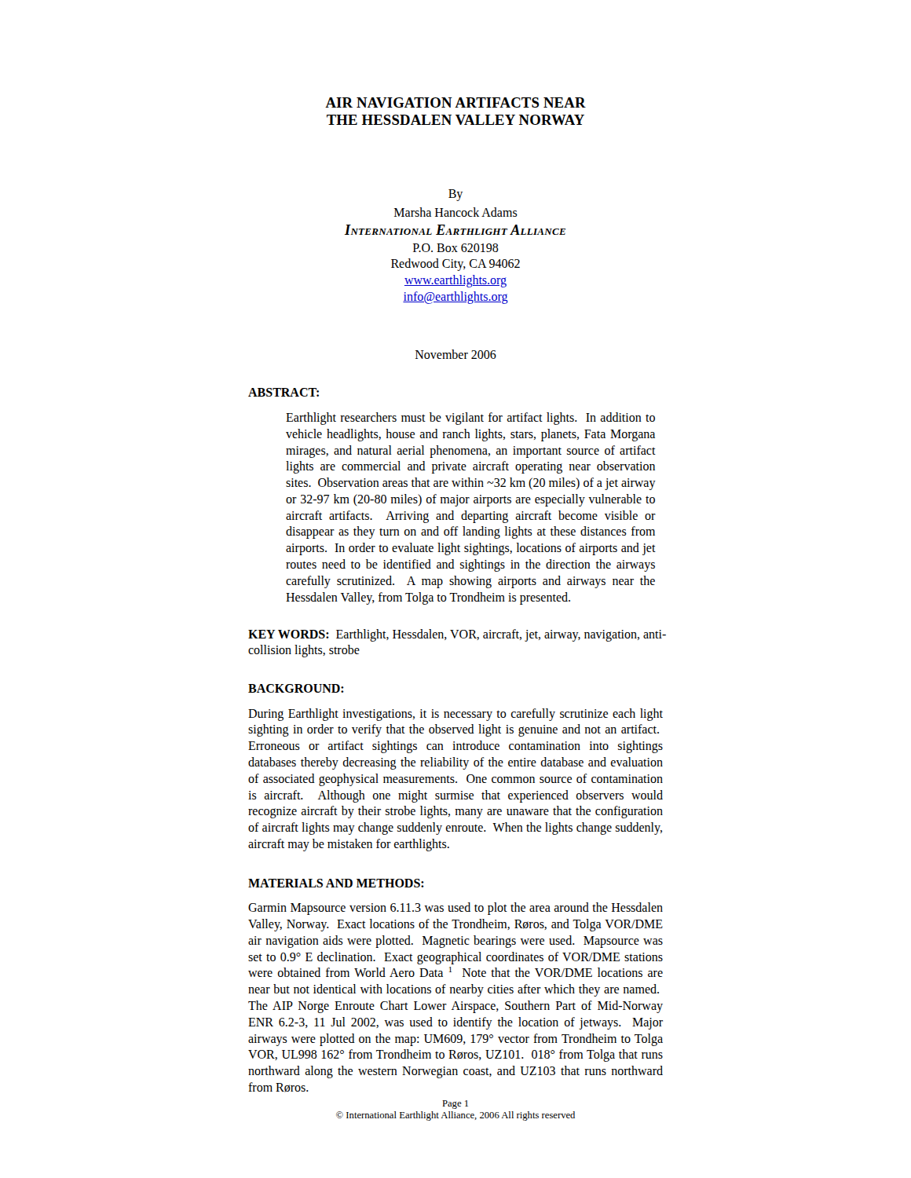AIR NAVIGATION ARTIFACTS NEAR
THE HESSDALEN VALLEY NORWAY
By Marsha Hancock Adams International Earthlight Alliance P.O. Box 620198
Redwood City, CA 94062
www.earthlights.org
info@earthlights.org
November 2006
ABSTRACT:
Earthlight researchers must be vigilant for artifact lights. In addition to vehicle headlights, house and ranch lights, stars, planets, Fata Morgana mirages, and natural aerial phenomena, an important source of artifact lights are commercial and private aircraft operating near observation sites. Observation areas that are within ~32 km (20 miles) of a jet airway or 32-97 km (20-80 miles) of major airports are especially vulnerable to aircraft artifacts. Arriving and departing aircraft become visible or disappear as they turn on and off landing lights at these distances from airports. In order to evaluate light sightings, locations of airports and jet routes need to be identified and sightings in the direction the airways carefully scrutinized. A map showing airports and airways near the Hessdalen Valley, from Tolga to Trondheim is presented.
KEY WORDS: Earthlight, Hessdalen, VOR, aircraft, jet, airway, navigation, anti-collision lights, strobe
BACKGROUND:
During Earthlight investigations, it is necessary to carefully scrutinize each light sighting in order to verify that the observed light is genuine and not an artifact. Erroneous or artifact sightings can introduce contamination into sightings databases thereby decreasing the reliability of the entire database and evaluation of associated geophysical measurements. One common source of contamination is aircraft. Although one might surmise that experienced observers would recognize aircraft by their strobe lights, many are unaware that the configuration of aircraft lights may change suddenly enroute. When the lights change suddenly, aircraft may be mistaken for earthlights.
MATERIALS AND METHODS:
Garmin Mapsource version 6.11.3 was used to plot the area around the Hessdalen Valley, Norway. Exact locations of the Trondheim, Røros, and Tolga VOR/DME air navigation aids were plotted. Magnetic bearings were used. Mapsource was set to 0.9° E declination. Exact geographical coordinates of VOR/DME stations were obtained from World Aero Data 1 Note that the VOR/DME locations are near but not identical with locations of nearby cities after which they are named. The AIP Norge Enroute Chart Lower Airspace, Southern Part of Mid-Norway ENR 6.2-3, 11 Jul 2002, was used to identify the location of jetways. Major airways were plotted on the map: UM609, 179° vector from Trondheim to Tolga VOR, UL998 162° from Trondheim to Røros, UZ101. 018° from Tolga that runs northward along the western Norwegian coast, and UZ103 that runs northward from Røros.
Page 1
© International Earthlight Alliance, 2006 All rights reserved